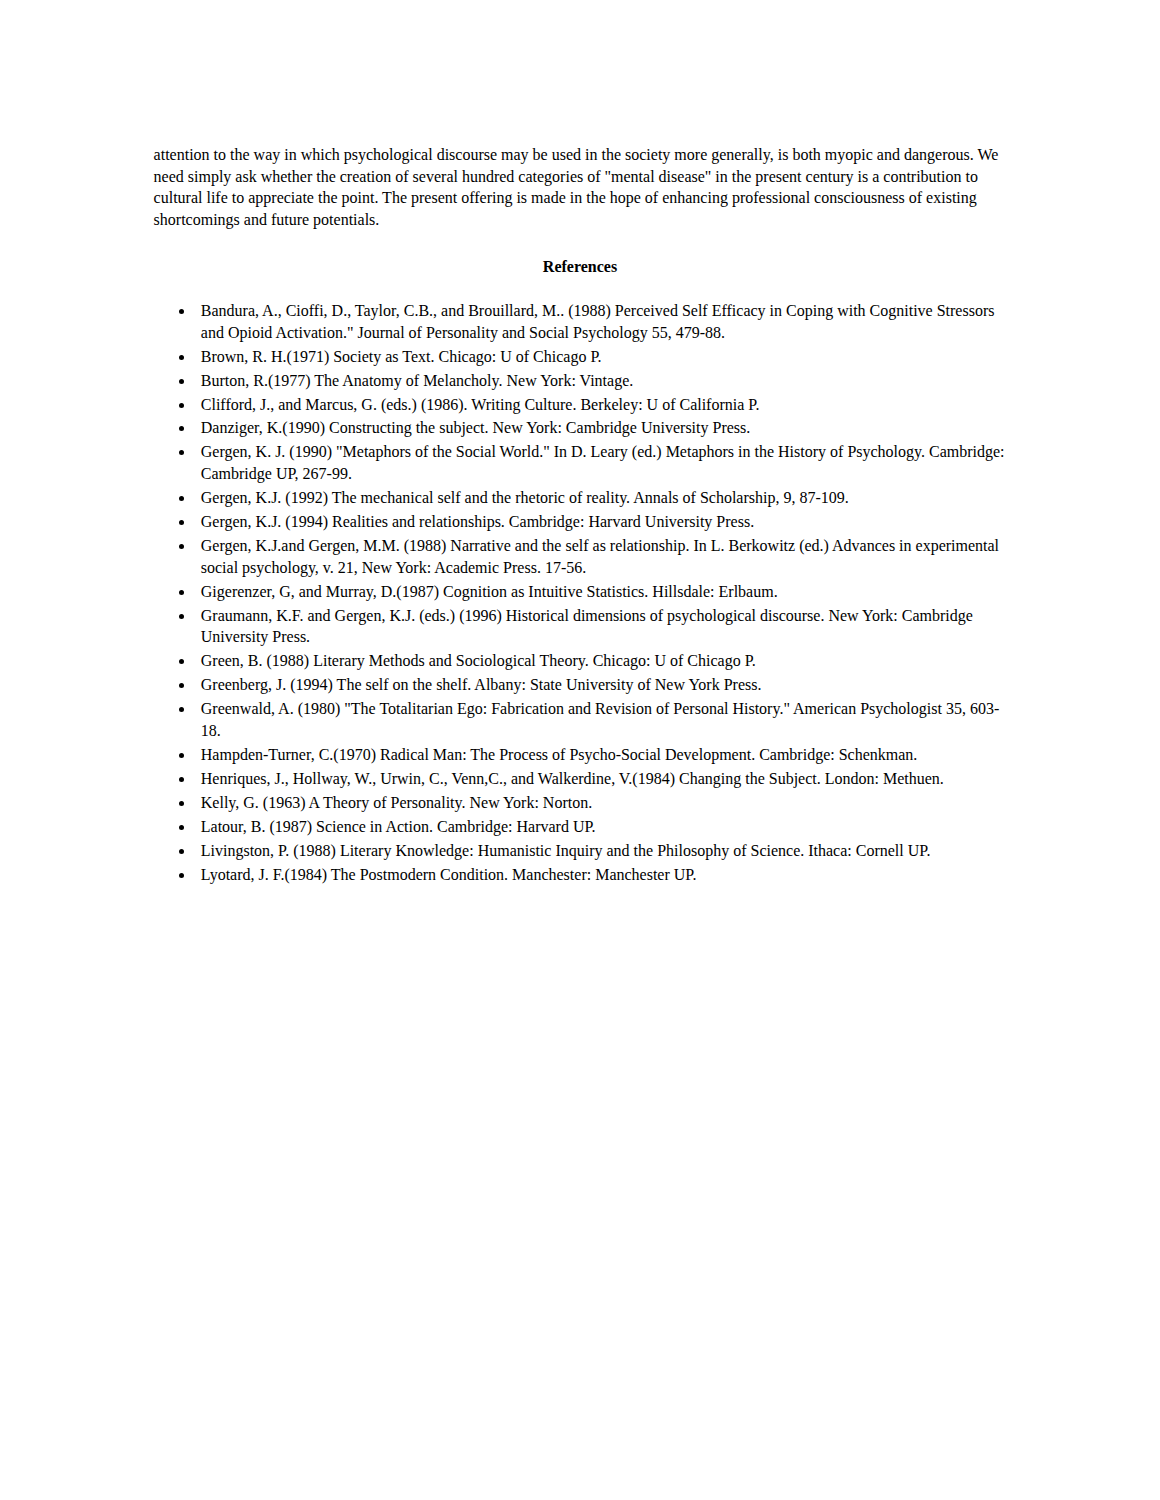attention to the way in which psychological discourse may be used in the society more generally, is both myopic and dangerous. We need simply ask whether the creation of several hundred categories of "mental disease" in the present century is a contribution to cultural life to appreciate the point. The present offering is made in the hope of enhancing professional consciousness of existing shortcomings and future potentials.
References
Bandura, A., Cioffi, D., Taylor, C.B., and Brouillard, M.. (1988) Perceived Self Efficacy in Coping with Cognitive Stressors and Opioid Activation." Journal of Personality and Social Psychology 55, 479-88.
Brown, R. H.(1971) Society as Text. Chicago: U of Chicago P.
Burton, R.(1977) The Anatomy of Melancholy. New York: Vintage.
Clifford, J., and Marcus, G. (eds.) (1986). Writing Culture. Berkeley: U of California P.
Danziger, K.(1990) Constructing the subject. New York: Cambridge University Press.
Gergen, K. J. (1990) "Metaphors of the Social World." In D. Leary (ed.) Metaphors in the History of Psychology. Cambridge: Cambridge UP, 267-99.
Gergen, K.J. (1992) The mechanical self and the rhetoric of reality. Annals of Scholarship, 9, 87-109.
Gergen, K.J. (1994) Realities and relationships. Cambridge: Harvard University Press.
Gergen, K.J.and Gergen, M.M. (1988) Narrative and the self as relationship. In L. Berkowitz (ed.) Advances in experimental social psychology, v. 21, New York: Academic Press. 17-56.
Gigerenzer, G, and Murray, D.(1987) Cognition as Intuitive Statistics. Hillsdale: Erlbaum.
Graumann, K.F. and Gergen, K.J. (eds.) (1996) Historical dimensions of psychological discourse. New York: Cambridge University Press.
Green, B. (1988) Literary Methods and Sociological Theory. Chicago: U of Chicago P.
Greenberg, J. (1994) The self on the shelf. Albany: State University of New York Press.
Greenwald, A. (1980) "The Totalitarian Ego: Fabrication and Revision of Personal History." American Psychologist 35, 603-18.
Hampden-Turner, C.(1970) Radical Man: The Process of Psycho-Social Development. Cambridge: Schenkman.
Henriques, J., Hollway, W., Urwin, C., Venn,C., and Walkerdine, V.(1984) Changing the Subject. London: Methuen.
Kelly, G. (1963) A Theory of Personality. New York: Norton.
Latour, B. (1987) Science in Action. Cambridge: Harvard UP.
Livingston, P. (1988) Literary Knowledge: Humanistic Inquiry and the Philosophy of Science. Ithaca: Cornell UP.
Lyotard, J. F.(1984) The Postmodern Condition. Manchester: Manchester UP.